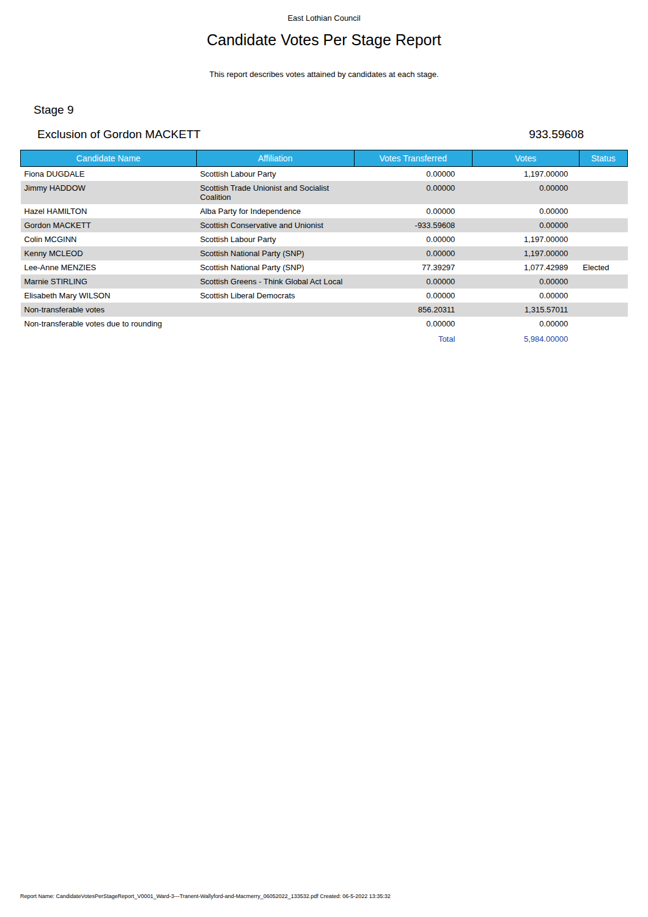East Lothian Council
Candidate Votes Per Stage Report
This report describes votes attained by candidates at each stage.
Stage 9
Exclusion of Gordon MACKETT 933.59608
| Candidate Name | Affiliation | Votes Transferred | Votes | Status |
| --- | --- | --- | --- | --- |
| Fiona DUGDALE | Scottish Labour Party | 0.00000 | 1,197.00000 | |
| Jimmy HADDOW | Scottish Trade Unionist and Socialist Coalition | 0.00000 | 0.00000 | |
| Hazel HAMILTON | Alba Party for Independence | 0.00000 | 0.00000 | |
| Gordon MACKETT | Scottish Conservative and Unionist | -933.59608 | 0.00000 | |
| Colin MCGINN | Scottish Labour Party | 0.00000 | 1,197.00000 | |
| Kenny MCLEOD | Scottish National Party (SNP) | 0.00000 | 1,197.00000 | |
| Lee-Anne MENZIES | Scottish National Party (SNP) | 77.39297 | 1,077.42989 | Elected |
| Marnie STIRLING | Scottish Greens - Think Global Act Local | 0.00000 | 0.00000 | |
| Elisabeth Mary WILSON | Scottish Liberal Democrats | 0.00000 | 0.00000 | |
| Non-transferable votes | 856.20311 | 1,315.57011 | |
| Non-transferable votes due to rounding | 0.00000 | 0.00000 | |
| | Total | 5,984.00000 | |
Report Name: CandidateVotesPerStageReport_V0001_Ward-3---Tranent-Wallyford-and-Macmerry_06052022_133532.pdf Created: 06-5-2022 13:35:32